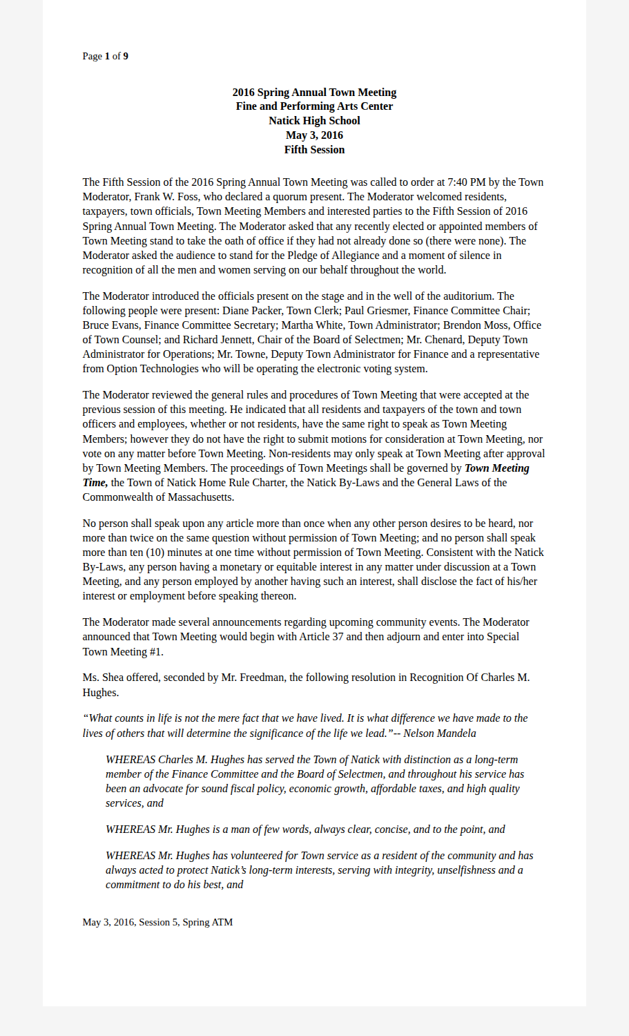Page 1 of 9
2016 Spring Annual Town Meeting Fine and Performing Arts Center Natick High School May 3, 2016 Fifth Session
The Fifth Session of the 2016 Spring Annual Town Meeting was called to order at 7:40 PM by the Town Moderator, Frank W. Foss, who declared a quorum present. The Moderator welcomed residents, taxpayers, town officials, Town Meeting Members and interested parties to the Fifth Session of 2016 Spring Annual Town Meeting. The Moderator asked that any recently elected or appointed members of Town Meeting stand to take the oath of office if they had not already done so (there were none). The Moderator asked the audience to stand for the Pledge of Allegiance and a moment of silence in recognition of all the men and women serving on our behalf throughout the world.
The Moderator introduced the officials present on the stage and in the well of the auditorium. The following people were present: Diane Packer, Town Clerk; Paul Griesmer, Finance Committee Chair; Bruce Evans, Finance Committee Secretary; Martha White, Town Administrator; Brendon Moss, Office of Town Counsel; and Richard Jennett, Chair of the Board of Selectmen; Mr. Chenard, Deputy Town Administrator for Operations; Mr. Towne, Deputy Town Administrator for Finance and a representative from Option Technologies who will be operating the electronic voting system.
The Moderator reviewed the general rules and procedures of Town Meeting that were accepted at the previous session of this meeting. He indicated that all residents and taxpayers of the town and town officers and employees, whether or not residents, have the same right to speak as Town Meeting Members; however they do not have the right to submit motions for consideration at Town Meeting, nor vote on any matter before Town Meeting. Non-residents may only speak at Town Meeting after approval by Town Meeting Members. The proceedings of Town Meetings shall be governed by Town Meeting Time, the Town of Natick Home Rule Charter, the Natick By-Laws and the General Laws of the Commonwealth of Massachusetts.
No person shall speak upon any article more than once when any other person desires to be heard, nor more than twice on the same question without permission of Town Meeting; and no person shall speak more than ten (10) minutes at one time without permission of Town Meeting. Consistent with the Natick By-Laws, any person having a monetary or equitable interest in any matter under discussion at a Town Meeting, and any person employed by another having such an interest, shall disclose the fact of his/her interest or employment before speaking thereon.
The Moderator made several announcements regarding upcoming community events. The Moderator announced that Town Meeting would begin with Article 37 and then adjourn and enter into Special Town Meeting #1.
Ms. Shea offered, seconded by Mr. Freedman, the following resolution in Recognition Of Charles M. Hughes.
“What counts in life is not the mere fact that we have lived. It is what difference we have made to the lives of others that will determine the significance of the life we lead.”-- Nelson Mandela
WHEREAS Charles M. Hughes has served the Town of Natick with distinction as a long-term member of the Finance Committee and the Board of Selectmen, and throughout his service has been an advocate for sound fiscal policy, economic growth, affordable taxes, and high quality services, and
WHEREAS Mr. Hughes is a man of few words, always clear, concise, and to the point, and
WHEREAS Mr. Hughes has volunteered for Town service as a resident of the community and has always acted to protect Natick’s long-term interests, serving with integrity, unselfishness and a commitment to do his best, and
May 3, 2016, Session 5, Spring ATM